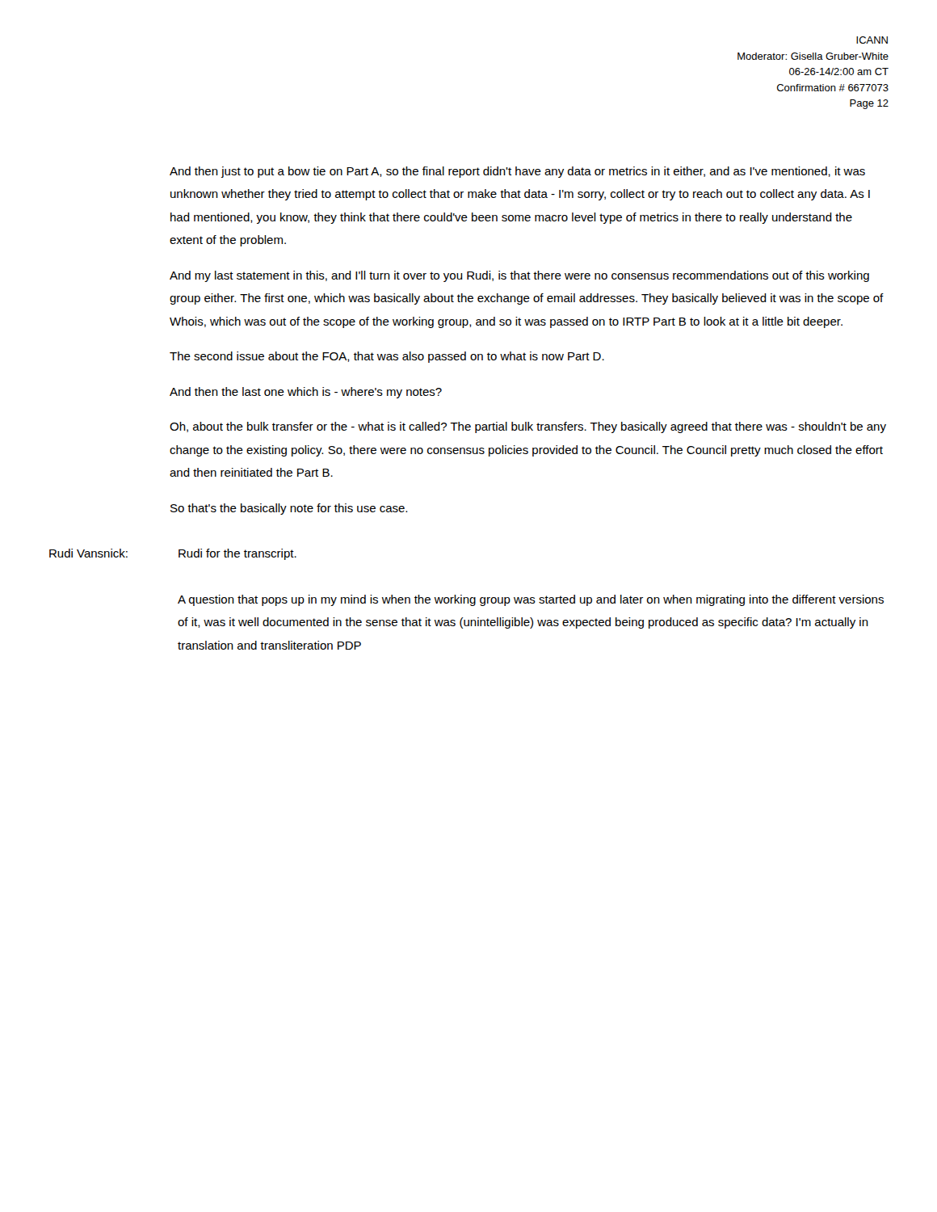ICANN
Moderator: Gisella Gruber-White
06-26-14/2:00 am CT
Confirmation # 6677073
Page 12
And then just to put a bow tie on Part A, so the final report didn't have any data or metrics in it either, and as I've mentioned, it was unknown whether they tried to attempt to collect that or make that data - I'm sorry, collect or try to reach out to collect any data. As I had mentioned, you know, they think that there could've been some macro level type of metrics in there to really understand the extent of the problem.
And my last statement in this, and I'll turn it over to you Rudi, is that there were no consensus recommendations out of this working group either. The first one, which was basically about the exchange of email addresses. They basically believed it was in the scope of Whois, which was out of the scope of the working group, and so it was passed on to IRTP Part B to look at it a little bit deeper.
The second issue about the FOA, that was also passed on to what is now Part D.
And then the last one which is - where's my notes?
Oh, about the bulk transfer or the - what is it called? The partial bulk transfers. They basically agreed that there was - shouldn't be any change to the existing policy. So, there were no consensus policies provided to the Council. The Council pretty much closed the effort and then reinitiated the Part B.
So that's the basically note for this use case.
Rudi Vansnick:
Rudi for the transcript.
A question that pops up in my mind is when the working group was started up and later on when migrating into the different versions of it, was it well documented in the sense that it was (unintelligible) was expected being produced as specific data? I'm actually in translation and transliteration PDP